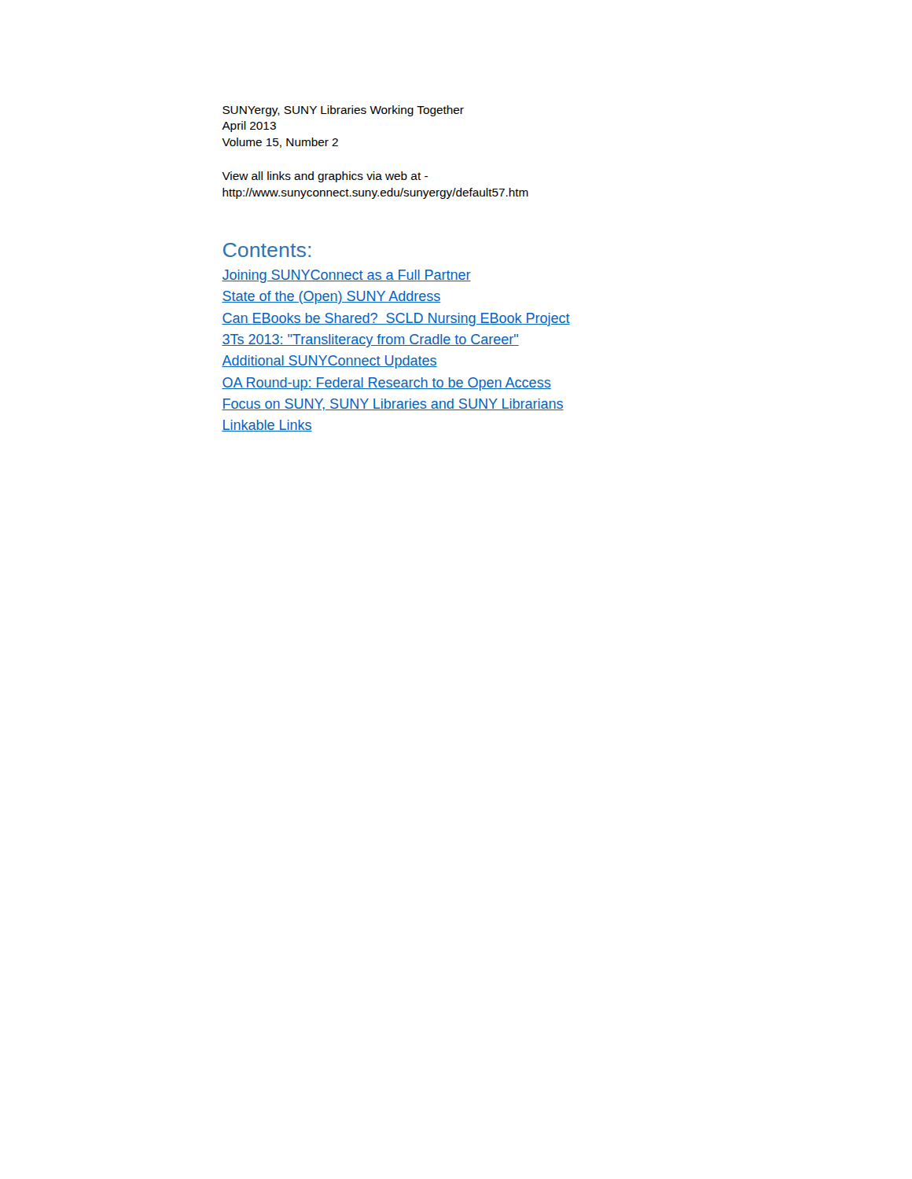SUNYergy, SUNY Libraries Working Together
April 2013
Volume 15, Number 2
View all links and graphics via web at -
http://www.sunyconnect.suny.edu/sunyergy/default57.htm
Contents:
Joining SUNYConnect as a Full Partner
State of the (Open) SUNY Address
Can EBooks be Shared? SCLD Nursing EBook Project
3Ts 2013: "Transliteracy from Cradle to Career"
Additional SUNYConnect Updates
OA Round-up: Federal Research to be Open Access
Focus on SUNY, SUNY Libraries and SUNY Librarians
Linkable Links